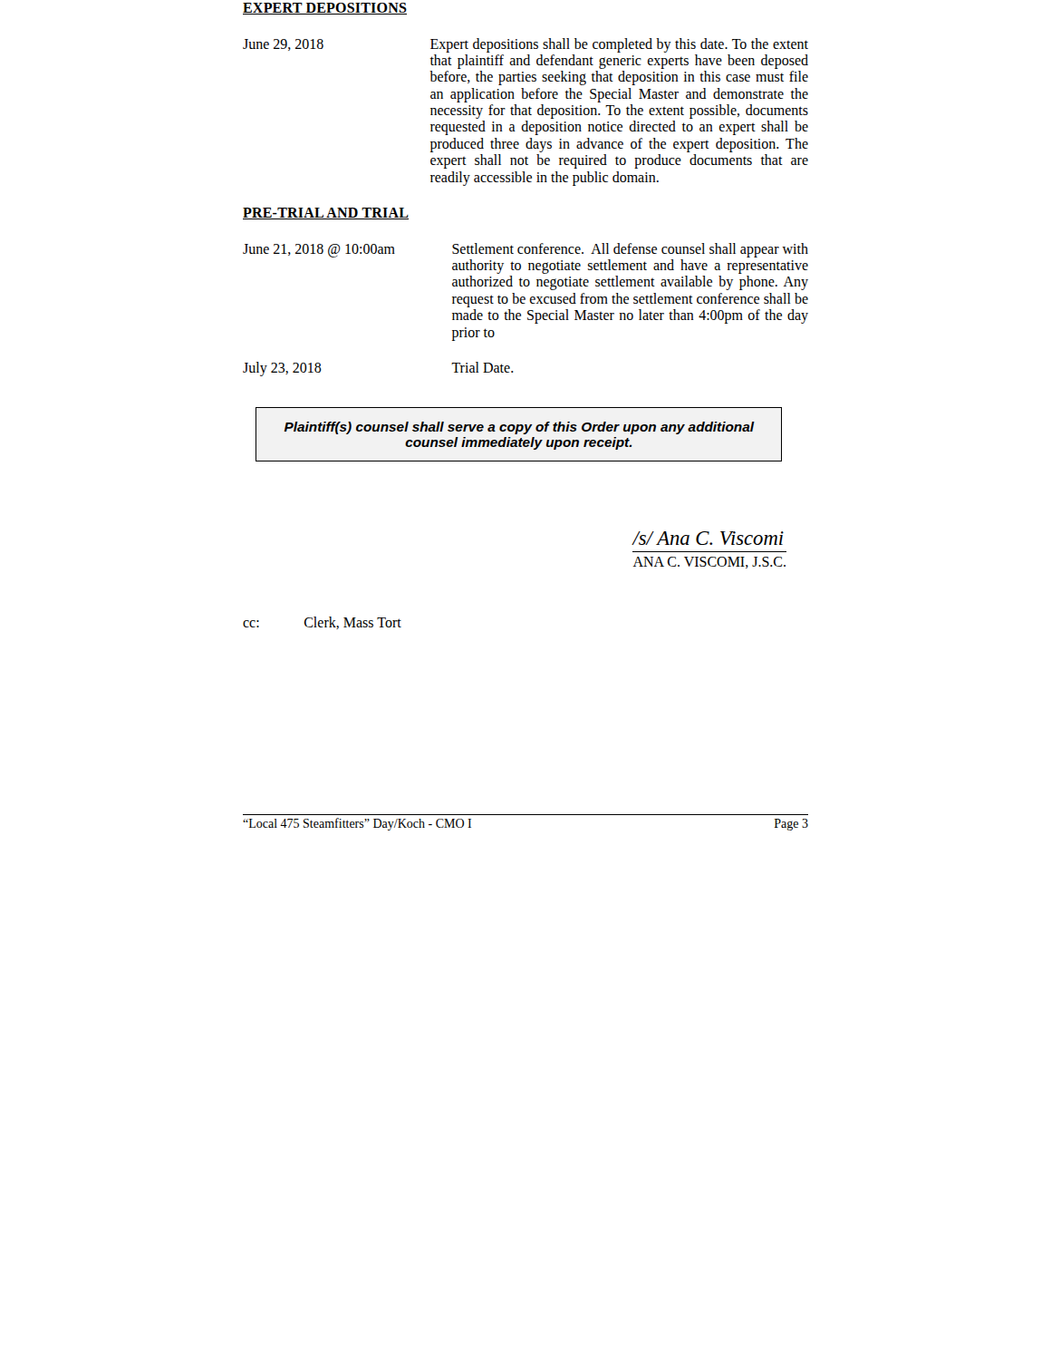EXPERT DEPOSITIONS
June 29, 2018
Expert depositions shall be completed by this date. To the extent that plaintiff and defendant generic experts have been deposed before, the parties seeking that deposition in this case must file an application before the Special Master and demonstrate the necessity for that deposition. To the extent possible, documents requested in a deposition notice directed to an expert shall be produced three days in advance of the expert deposition. The expert shall not be required to produce documents that are readily accessible in the public domain.
PRE-TRIAL AND TRIAL
June 21, 2018 @ 10:00am
Settlement conference. All defense counsel shall appear with authority to negotiate settlement and have a representative authorized to negotiate settlement available by phone. Any request to be excused from the settlement conference shall be made to the Special Master no later than 4:00pm of the day prior to
July 23, 2018
Trial Date.
Plaintiff(s) counsel shall serve a copy of this Order upon any additional counsel immediately upon receipt.
/s/ Ana C. Viscomi ANA C. VISCOMI, J.S.C.
cc: Clerk, Mass Tort
“Local 475 Steamfitters” Day/Koch - CMO I Page 3